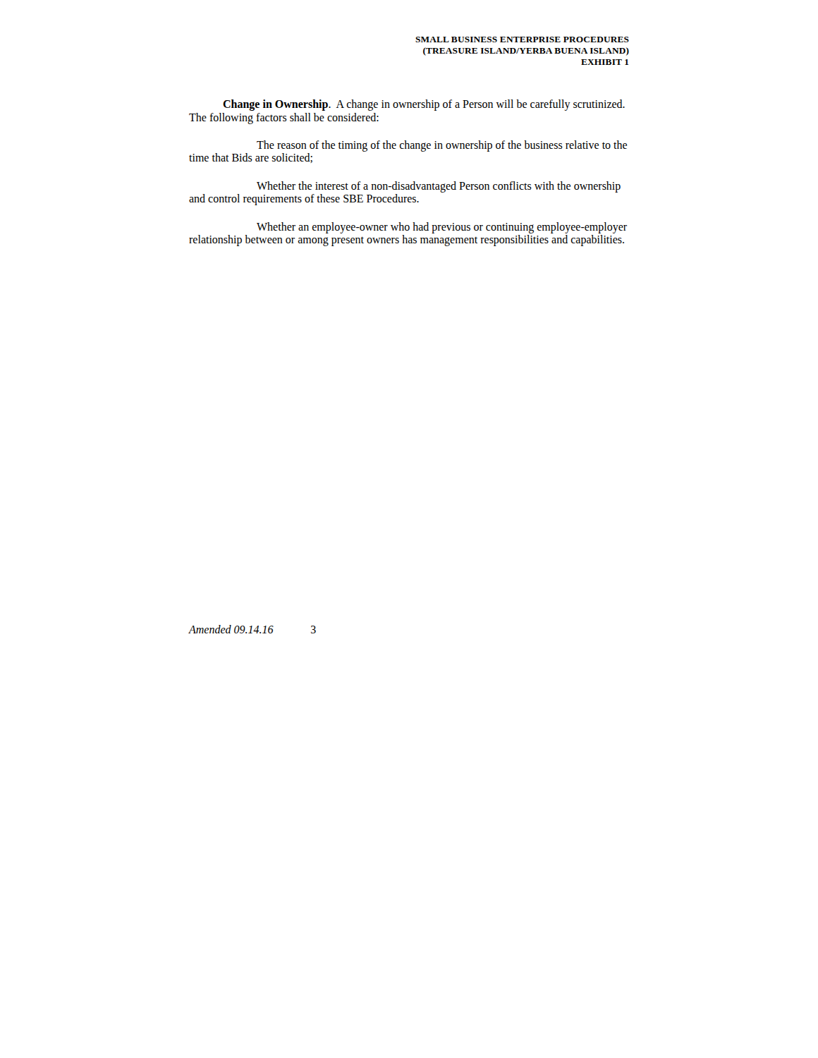SMALL BUSINESS ENTERPRISE PROCEDURES
(TREASURE ISLAND/YERBA BUENA ISLAND)
EXHIBIT 1
Change in Ownership. A change in ownership of a Person will be carefully scrutinized. The following factors shall be considered:
The reason of the timing of the change in ownership of the business relative to the time that Bids are solicited;
Whether the interest of a non-disadvantaged Person conflicts with the ownership and control requirements of these SBE Procedures.
Whether an employee-owner who had previous or continuing employee-employer relationship between or among present owners has management responsibilities and capabilities.
Amended 09.14.163